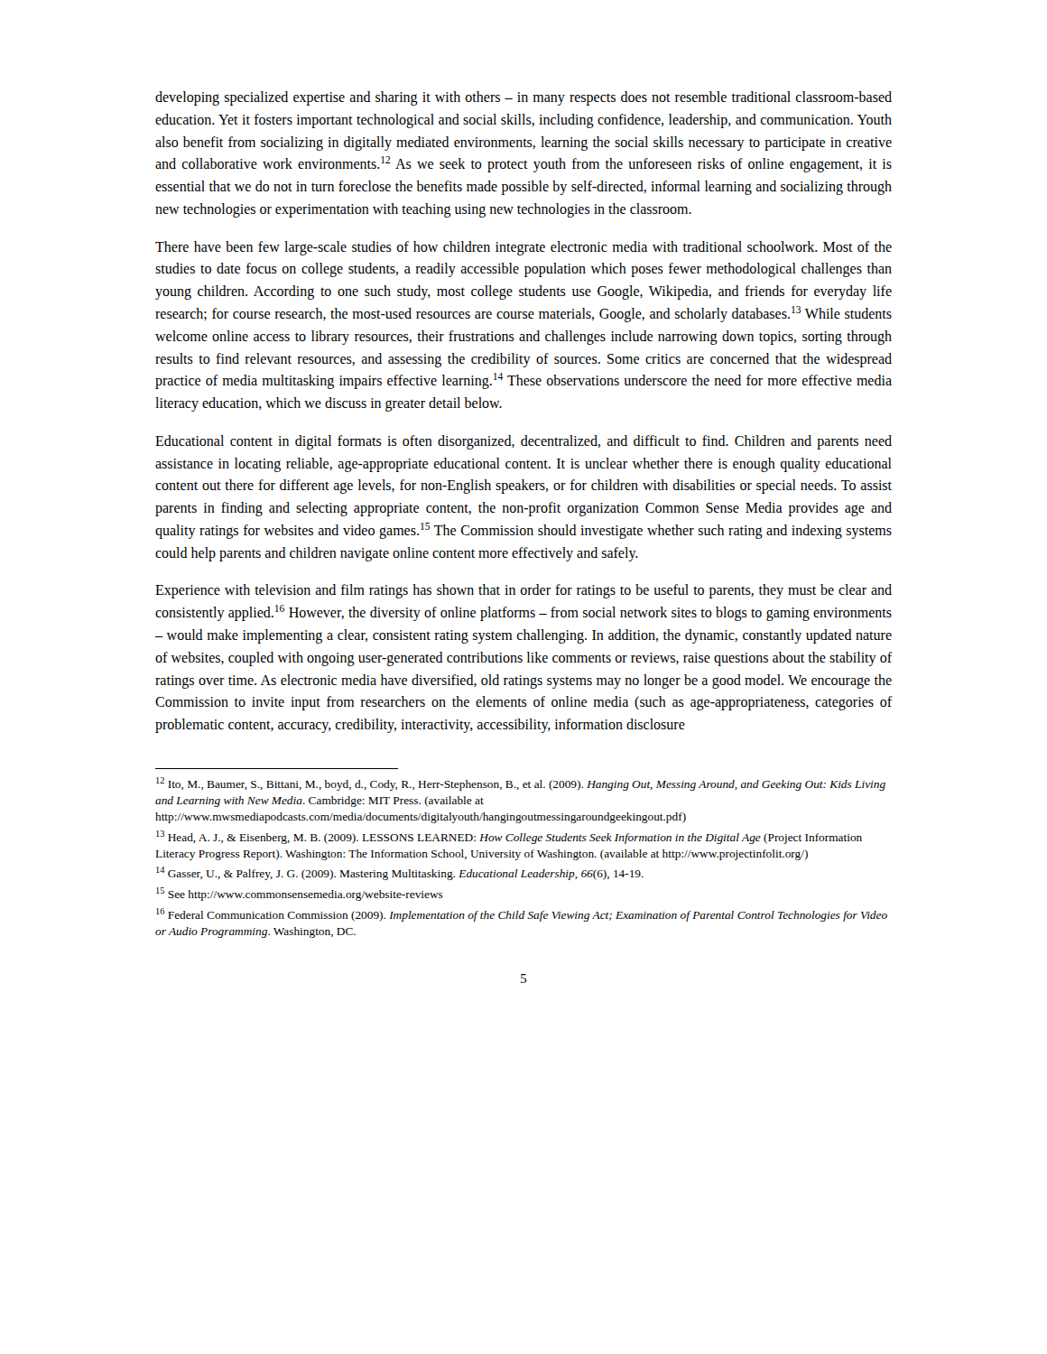developing specialized expertise and sharing it with others – in many respects does not resemble traditional classroom-based education. Yet it fosters important technological and social skills, including confidence, leadership, and communication. Youth also benefit from socializing in digitally mediated environments, learning the social skills necessary to participate in creative and collaborative work environments.12 As we seek to protect youth from the unforeseen risks of online engagement, it is essential that we do not in turn foreclose the benefits made possible by self-directed, informal learning and socializing through new technologies or experimentation with teaching using new technologies in the classroom.
There have been few large-scale studies of how children integrate electronic media with traditional schoolwork. Most of the studies to date focus on college students, a readily accessible population which poses fewer methodological challenges than young children. According to one such study, most college students use Google, Wikipedia, and friends for everyday life research; for course research, the most-used resources are course materials, Google, and scholarly databases.13 While students welcome online access to library resources, their frustrations and challenges include narrowing down topics, sorting through results to find relevant resources, and assessing the credibility of sources. Some critics are concerned that the widespread practice of media multitasking impairs effective learning.14 These observations underscore the need for more effective media literacy education, which we discuss in greater detail below.
Educational content in digital formats is often disorganized, decentralized, and difficult to find. Children and parents need assistance in locating reliable, age-appropriate educational content. It is unclear whether there is enough quality educational content out there for different age levels, for non-English speakers, or for children with disabilities or special needs. To assist parents in finding and selecting appropriate content, the non-profit organization Common Sense Media provides age and quality ratings for websites and video games.15 The Commission should investigate whether such rating and indexing systems could help parents and children navigate online content more effectively and safely.
Experience with television and film ratings has shown that in order for ratings to be useful to parents, they must be clear and consistently applied.16 However, the diversity of online platforms – from social network sites to blogs to gaming environments – would make implementing a clear, consistent rating system challenging. In addition, the dynamic, constantly updated nature of websites, coupled with ongoing user-generated contributions like comments or reviews, raise questions about the stability of ratings over time. As electronic media have diversified, old ratings systems may no longer be a good model. We encourage the Commission to invite input from researchers on the elements of online media (such as age-appropriateness, categories of problematic content, accuracy, credibility, interactivity, accessibility, information disclosure
12 Ito, M., Baumer, S., Bittani, M., boyd, d., Cody, R., Herr-Stephenson, B., et al. (2009). Hanging Out, Messing Around, and Geeking Out: Kids Living and Learning with New Media. Cambridge: MIT Press. (available at http://www.mwsmediapodcasts.com/media/documents/digitalyouth/hangingoutmessingaroundgeekingout.pdf)
13 Head, A. J., & Eisenberg, M. B. (2009). LESSONS LEARNED: How College Students Seek Information in the Digital Age (Project Information Literacy Progress Report). Washington: The Information School, University of Washington. (available at http://www.projectinfolit.org/)
14 Gasser, U., & Palfrey, J. G. (2009). Mastering Multitasking. Educational Leadership, 66(6), 14-19.
15 See http://www.commonsensemedia.org/website-reviews
16 Federal Communication Commission (2009). Implementation of the Child Safe Viewing Act; Examination of Parental Control Technologies for Video or Audio Programming. Washington, DC.
5